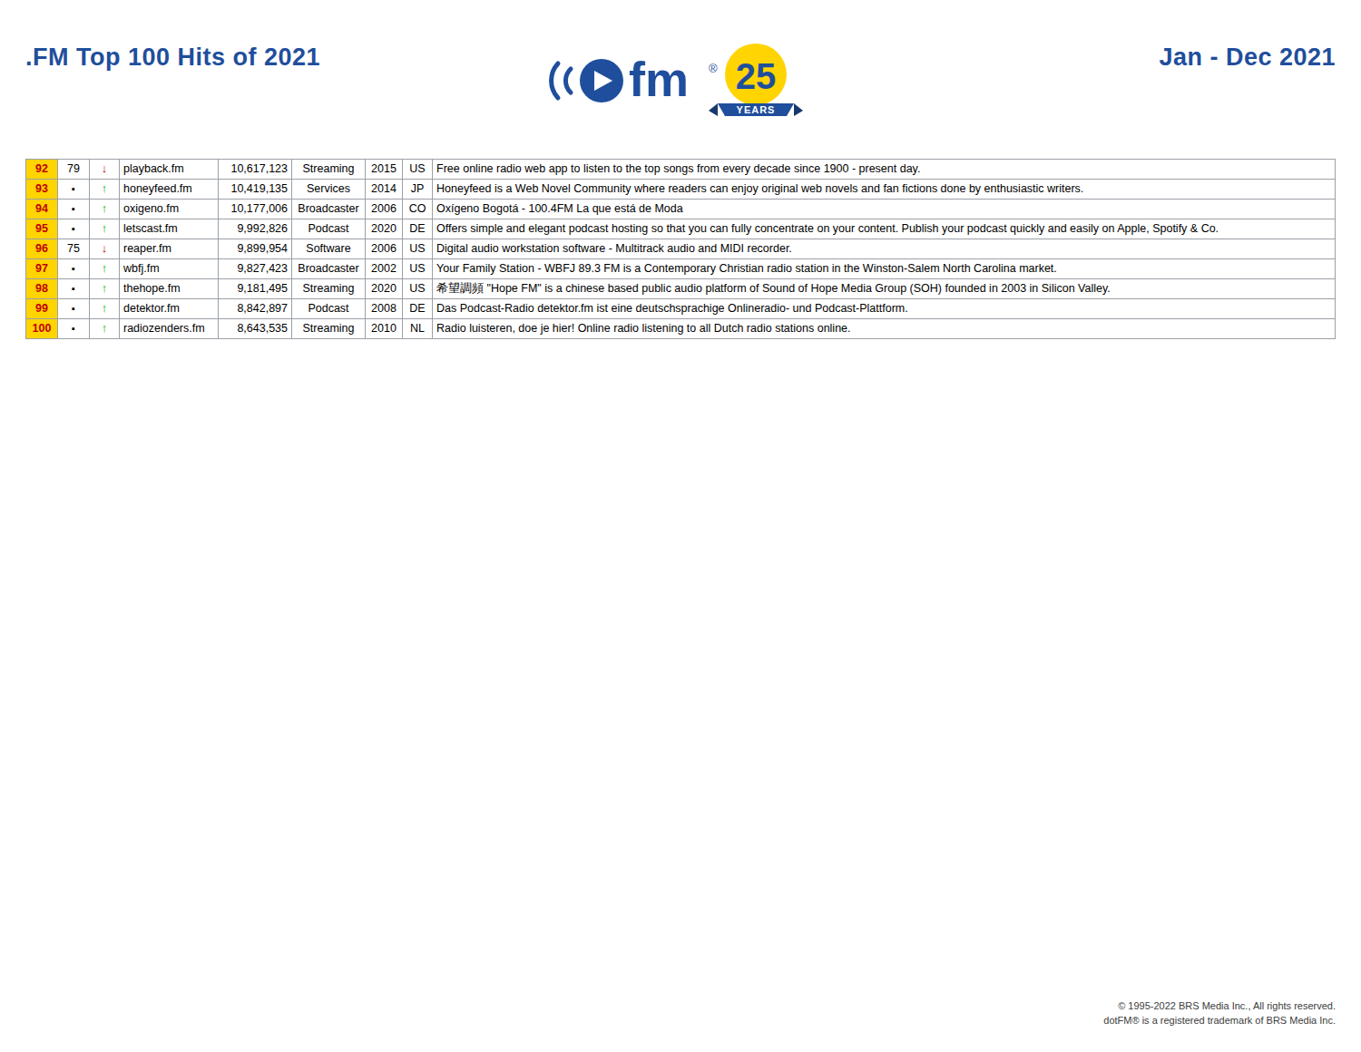.FM Top 100 Hits of 2021
Jan - Dec 2021
fm ® 25 YEARS
| 92 | 79 | ↓ | playback.fm | 10,617,123 | Streaming | 2015 | US | Free online radio web app to listen to the top songs from every decade since 1900 - present day. |
| 93 | ▪ | ↑ | honeyfeed.fm | 10,419,135 | Services | 2014 | JP | Honeyfeed is a Web Novel Community where readers can enjoy original web novels and fan fictions done by enthusiastic writers. |
| 94 | ▪ | ↑ | oxigeno.fm | 10,177,006 | Broadcaster | 2006 | CO | Oxígeno Bogotá - 100.4FM La que está de Moda |
| 95 | ▪ | ↑ | letscast.fm | 9,992,826 | Podcast | 2020 | DE | Offers simple and elegant podcast hosting so that you can fully concentrate on your content. Publish your podcast quickly and easily on Apple, Spotify & Co. |
| 96 | 75 | ↓ | reaper.fm | 9,899,954 | Software | 2006 | US | Digital audio workstation software - Multitrack audio and MIDI recorder. |
| 97 | ▪ | ↑ | wbfj.fm | 9,827,423 | Broadcaster | 2002 | US | Your Family Station - WBFJ 89.3 FM is a Contemporary Christian radio station in the Winston-Salem North Carolina market. |
| 98 | ▪ | ↑ | thehope.fm | 9,181,495 | Streaming | 2020 | US | 希望調頻 "Hope FM" is a chinese based public audio platform of Sound of Hope Media Group (SOH) founded in 2003 in Silicon Valley. |
| 99 | ▪ | ↑ | detektor.fm | 8,842,897 | Podcast | 2008 | DE | Das Podcast-Radio detektor.fm ist eine deutschsprachige Onlineradio- und Podcast-Plattform. |
| 100 | ▪ | ↑ | radiozenders.fm | 8,643,535 | Streaming | 2010 | NL | Radio luisteren, doe je hier! Online radio listening to all Dutch radio stations online. |
© 1995-2022 BRS Media Inc., All rights reserved.
dotFM® is a registered trademark of BRS Media Inc.